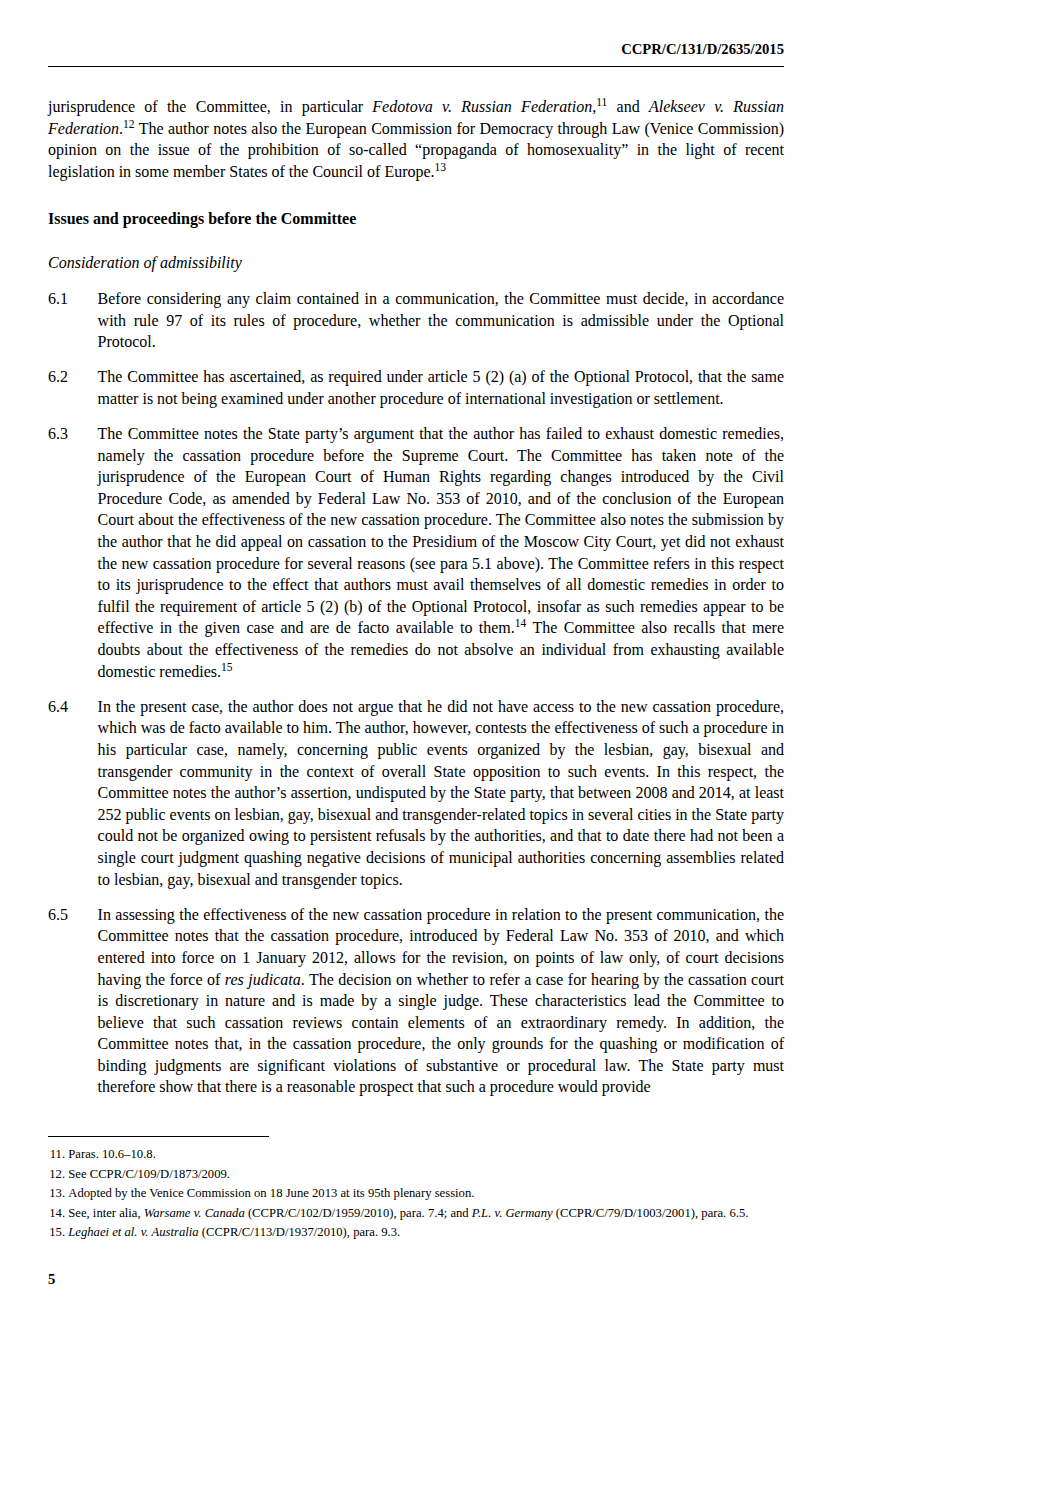CCPR/C/131/D/2635/2015
jurisprudence of the Committee, in particular Fedotova v. Russian Federation,11 and Alekseev v. Russian Federation.12 The author notes also the European Commission for Democracy through Law (Venice Commission) opinion on the issue of the prohibition of so-called “propaganda of homosexuality” in the light of recent legislation in some member States of the Council of Europe.13
Issues and proceedings before the Committee
Consideration of admissibility
6.1
Before considering any claim contained in a communication, the Committee must decide, in accordance with rule 97 of its rules of procedure, whether the communication is admissible under the Optional Protocol.
6.2
The Committee has ascertained, as required under article 5 (2) (a) of the Optional Protocol, that the same matter is not being examined under another procedure of international investigation or settlement.
6.3
The Committee notes the State party’s argument that the author has failed to exhaust domestic remedies, namely the cassation procedure before the Supreme Court. The Committee has taken note of the jurisprudence of the European Court of Human Rights regarding changes introduced by the Civil Procedure Code, as amended by Federal Law No. 353 of 2010, and of the conclusion of the European Court about the effectiveness of the new cassation procedure. The Committee also notes the submission by the author that he did appeal on cassation to the Presidium of the Moscow City Court, yet did not exhaust the new cassation procedure for several reasons (see para 5.1 above). The Committee refers in this respect to its jurisprudence to the effect that authors must avail themselves of all domestic remedies in order to fulfil the requirement of article 5 (2) (b) of the Optional Protocol, insofar as such remedies appear to be effective in the given case and are de facto available to them.14 The Committee also recalls that mere doubts about the effectiveness of the remedies do not absolve an individual from exhausting available domestic remedies.15
6.4
In the present case, the author does not argue that he did not have access to the new cassation procedure, which was de facto available to him. The author, however, contests the effectiveness of such a procedure in his particular case, namely, concerning public events organized by the lesbian, gay, bisexual and transgender community in the context of overall State opposition to such events. In this respect, the Committee notes the author’s assertion, undisputed by the State party, that between 2008 and 2014, at least 252 public events on lesbian, gay, bisexual and transgender-related topics in several cities in the State party could not be organized owing to persistent refusals by the authorities, and that to date there had not been a single court judgment quashing negative decisions of municipal authorities concerning assemblies related to lesbian, gay, bisexual and transgender topics.
6.5
In assessing the effectiveness of the new cassation procedure in relation to the present communication, the Committee notes that the cassation procedure, introduced by Federal Law No. 353 of 2010, and which entered into force on 1 January 2012, allows for the revision, on points of law only, of court decisions having the force of res judicata. The decision on whether to refer a case for hearing by the cassation court is discretionary in nature and is made by a single judge. These characteristics lead the Committee to believe that such cassation reviews contain elements of an extraordinary remedy. In addition, the Committee notes that, in the cassation procedure, the only grounds for the quashing or modification of binding judgments are significant violations of substantive or procedural law. The State party must therefore show that there is a reasonable prospect that such a procedure would provide
Paras. 10.6–10.8.
See CCPR/C/109/D/1873/2009.
Adopted by the Venice Commission on 18 June 2013 at its 95th plenary session.
See, inter alia, Warsame v. Canada (CCPR/C/102/D/1959/2010), para. 7.4; and P.L. v. Germany (CCPR/C/79/D/1003/2001), para. 6.5.
Leghaei et al. v. Australia (CCPR/C/113/D/1937/2010), para. 9.3.
5